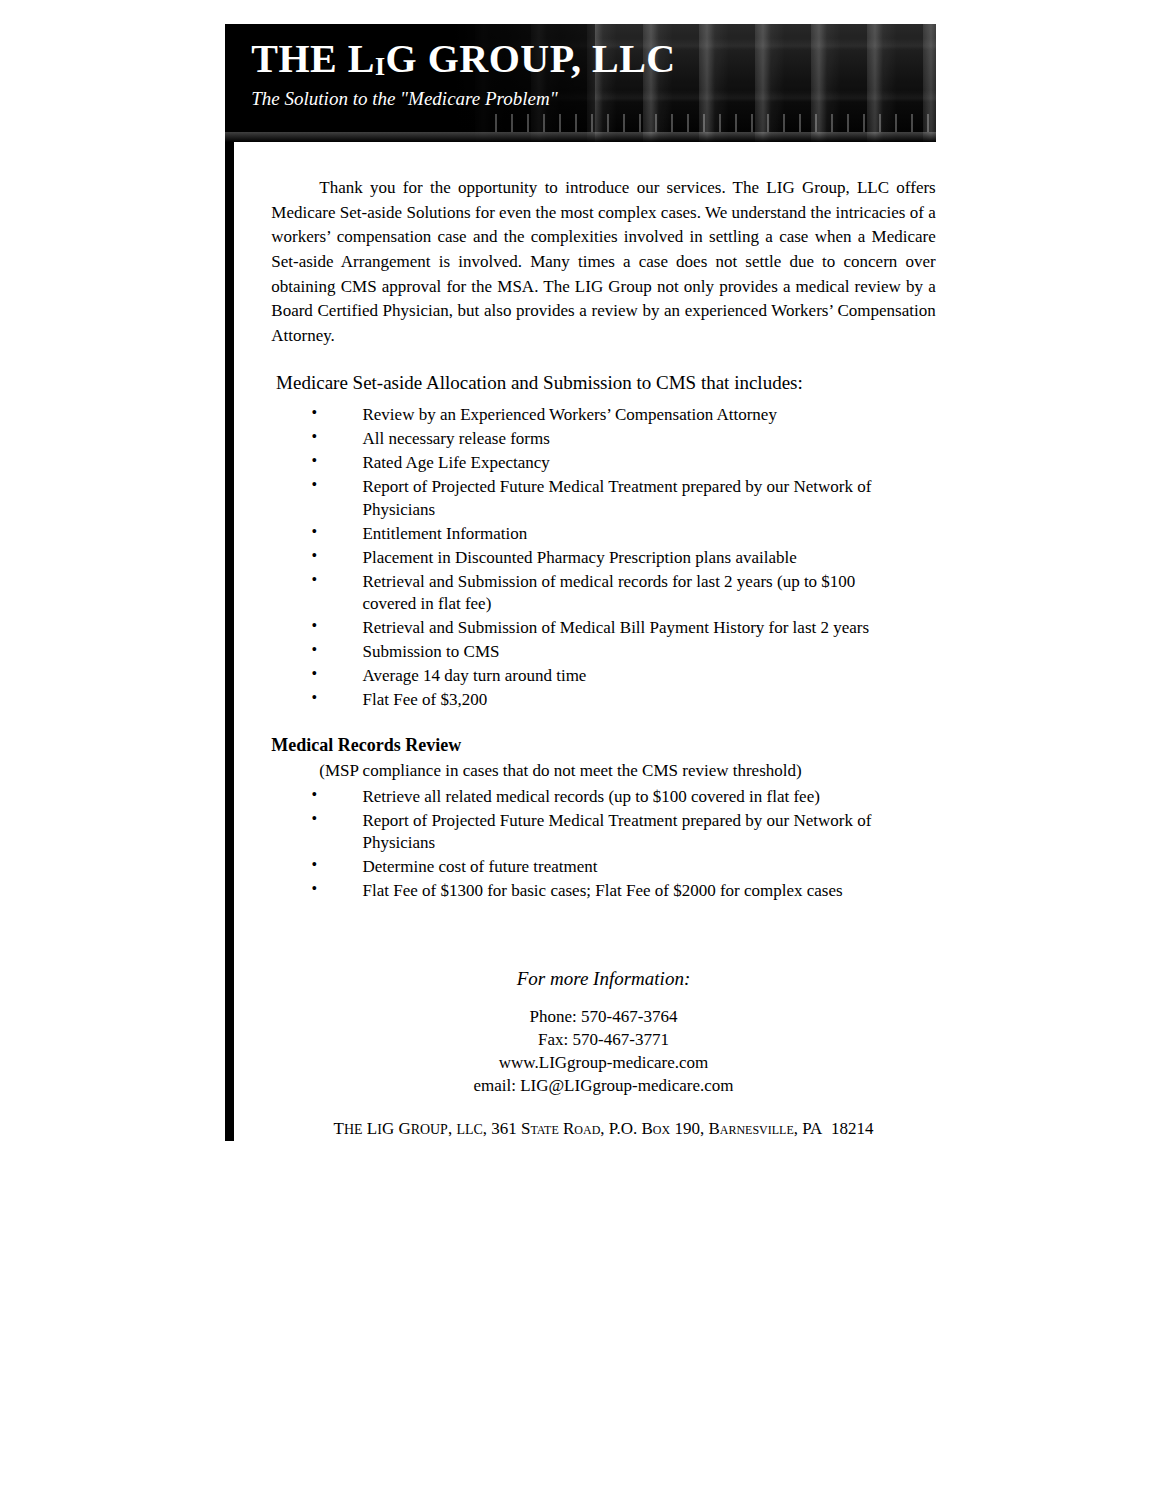THE LIG GROUP, LLC
The Solution to the "Medicare Problem"
Thank you for the opportunity to introduce our services. The LIG Group, LLC offers Medicare Set-aside Solutions for even the most complex cases. We understand the intricacies of a workers’ compensation case and the complexities involved in settling a case when a Medicare Set-aside Arrangement is involved. Many times a case does not settle due to concern over obtaining CMS approval for the MSA. The LIG Group not only provides a medical review by a Board Certified Physician, but also provides a review by an experienced Workers’ Compensation Attorney.
Medicare Set-aside Allocation and Submission to CMS that includes:
Review by an Experienced Workers’ Compensation Attorney
All necessary release forms
Rated Age Life Expectancy
Report of Projected Future Medical Treatment prepared by our Network of Physicians
Entitlement Information
Placement in Discounted Pharmacy Prescription plans available
Retrieval and Submission of medical records for last 2 years (up to $100 covered in flat fee)
Retrieval and Submission of Medical Bill Payment History for last 2 years
Submission to CMS
Average 14 day turn around time
Flat Fee of $3,200
Medical Records Review
(MSP compliance in cases that do not meet the CMS review threshold)
Retrieve all related medical records (up to $100 covered in flat fee)
Report of Projected Future Medical Treatment prepared by our Network of Physicians
Determine cost of future treatment
Flat Fee of $1300 for basic cases; Flat Fee of $2000 for complex cases
For more Information:
Phone: 570-467-3764
Fax: 570-467-3771
www.LIGgroup-medicare.com
email: LIG@LIGgroup-medicare.com
THE LIG GROUP, LLC, 361 State Road, P.O. Box 190, Barnesville, PA 18214